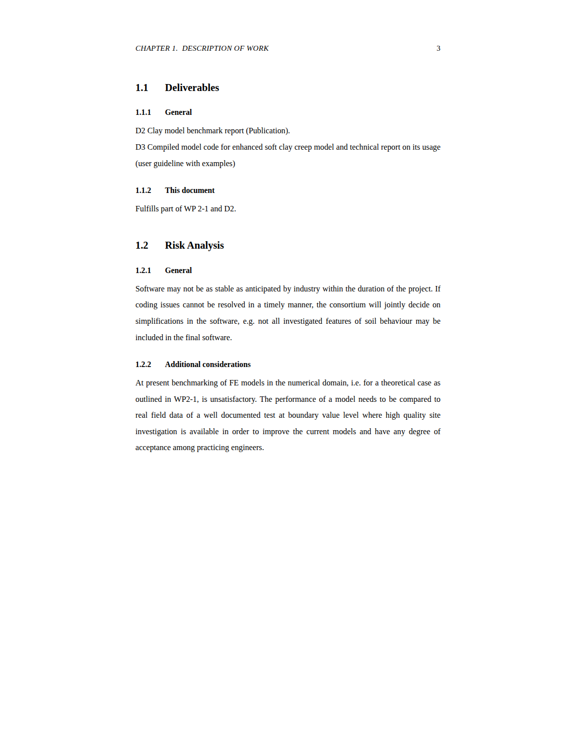CHAPTER 1. DESCRIPTION OF WORK 3
1.1 Deliverables
1.1.1 General
D2 Clay model benchmark report (Publication).
D3 Compiled model code for enhanced soft clay creep model and technical report on its usage (user guideline with examples)
1.1.2 This document
Fulfills part of WP 2-1 and D2.
1.2 Risk Analysis
1.2.1 General
Software may not be as stable as anticipated by industry within the duration of the project. If coding issues cannot be resolved in a timely manner, the consortium will jointly decide on simplifications in the software, e.g. not all investigated features of soil behaviour may be included in the final software.
1.2.2 Additional considerations
At present benchmarking of FE models in the numerical domain, i.e. for a theoretical case as outlined in WP2-1, is unsatisfactory. The performance of a model needs to be compared to real field data of a well documented test at boundary value level where high quality site investigation is available in order to improve the current models and have any degree of acceptance among practicing engineers.